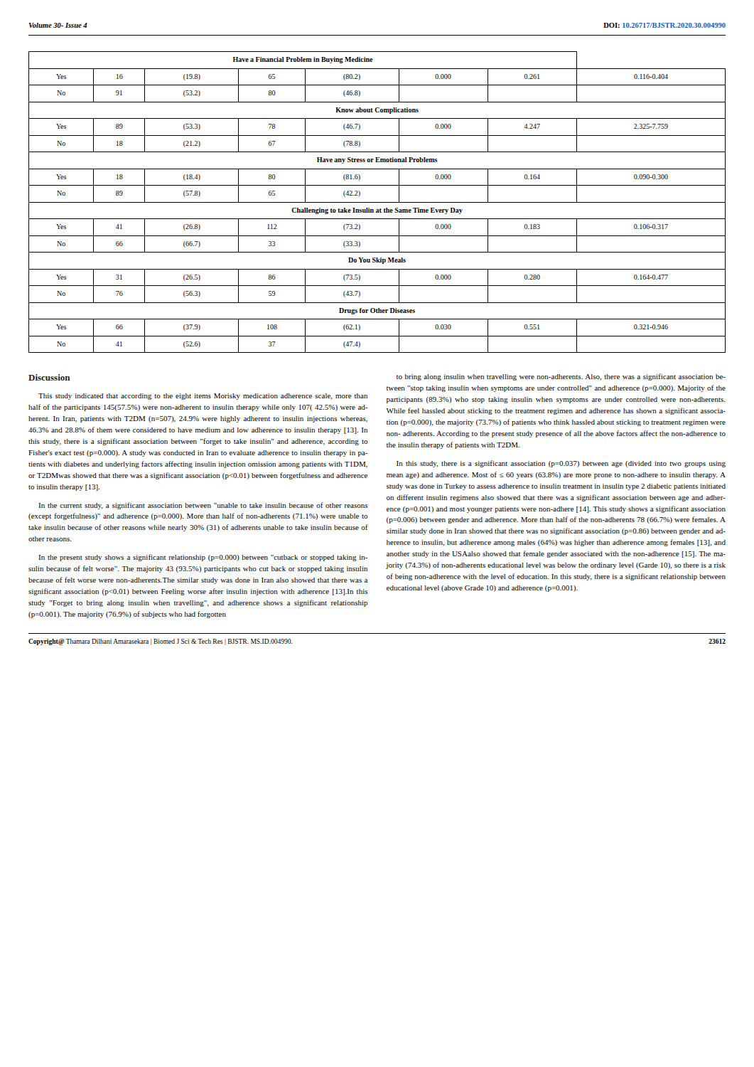Volume 30- Issue 4
DOI: 10.26717/BJSTR.2020.30.004990
| Have a Financial Problem in Buying Medicine |
| --- |
| Yes | 16 | (19.8) | 65 | (80.2) | 0.000 | 0.261 | 0.116-0.404 |
| No | 91 | (53.2) | 80 | (46.8) | | | |
| Know about Complications |
| Yes | 89 | (53.3) | 78 | (46.7) | 0.000 | 4.247 | 2.325-7.759 |
| No | 18 | (21.2) | 67 | (78.8) | | | |
| Have any Stress or Emotional Problems |
| Yes | 18 | (18.4) | 80 | (81.6) | 0.000 | 0.164 | 0.090-0.300 |
| No | 89 | (57.8) | 65 | (42.2) | | | |
| Challenging to take Insulin at the Same Time Every Day |
| Yes | 41 | (26.8) | 112 | (73.2) | 0.000 | 0.183 | 0.106-0.317 |
| No | 66 | (66.7) | 33 | (33.3) | | | |
| Do You Skip Meals |
| Yes | 31 | (26.5) | 86 | (73.5) | 0.000 | 0.280 | 0.164-0.477 |
| No | 76 | (56.3) | 59 | (43.7) | | | |
| Drugs for Other Diseases |
| Yes | 66 | (37.9) | 108 | (62.1) | 0.030 | 0.551 | 0.321-0.946 |
| No | 41 | (52.6) | 37 | (47.4) | | | |
Discussion
This study indicated that according to the eight items Morisky medication adherence scale, more than half of the participants 145(57.5%) were non-adherent to insulin therapy while only 107( 42.5%) were adherent. In Iran, patients with T2DM (n=507), 24.9% were highly adherent to insulin injections whereas, 46.3% and 28.8% of them were considered to have medium and low adherence to insulin therapy [13]. In this study, there is a significant association between "forget to take insulin" and adherence, according to Fisher's exact test (p=0.000). A study was conducted in Iran to evaluate adherence to insulin therapy in patients with diabetes and underlying factors affecting insulin injection omission among patients with T1DM, or T2DMwas showed that there was a significant association (p<0.01) between forgetfulness and adherence to insulin therapy [13].
In the current study, a significant association between "unable to take insulin because of other reasons (except forgetfulness)" and adherence (p=0.000). More than half of non-adherents (71.1%) were unable to take insulin because of other reasons while nearly 30% (31) of adherents unable to take insulin because of other reasons.
In the present study shows a significant relationship (p=0.000) between "cutback or stopped taking insulin because of felt worse". The majority 43 (93.5%) participants who cut back or stopped taking insulin because of felt worse were non-adherents.The similar study was done in Iran also showed that there was a significant association (p<0.01) between Feeling worse after insulin injection with adherence [13].In this study "Forget to bring along insulin when travelling", and adherence shows a significant relationship (p=0.001). The majority (76.9%) of subjects who had forgotten
to bring along insulin when travelling were non-adherents. Also, there was a significant association between "stop taking insulin when symptoms are under controlled" and adherence (p=0.000). Majority of the participants (89.3%) who stop taking insulin when symptoms are under controlled were non-adherents. While feel hassled about sticking to the treatment regimen and adherence has shown a significant association (p=0.000), the majority (73.7%) of patients who think hassled about sticking to treatment regimen were non- adherents. According to the present study presence of all the above factors affect the non-adherence to the insulin therapy of patients with T2DM.
In this study, there is a significant association (p=0.037) between age (divided into two groups using mean age) and adherence. Most of ≤ 60 years (63.8%) are more prone to non-adhere to insulin therapy. A study was done in Turkey to assess adherence to insulin treatment in insulin type 2 diabetic patients initiated on different insulin regimens also showed that there was a significant association between age and adherence (p=0.001) and most younger patients were non-adhere [14]. This study shows a significant association (p=0.006) between gender and adherence. More than half of the non-adherents 78 (66.7%) were females. A similar study done in Iran showed that there was no significant association (p=0.86) between gender and adherence to insulin, but adherence among males (64%) was higher than adherence among females [13], and another study in the USAalso showed that female gender associated with the non-adherence [15]. The majority (74.3%) of non-adherents educational level was below the ordinary level (Garde 10), so there is a risk of being non-adherence with the level of education. In this study, there is a significant relationship between educational level (above Grade 10) and adherence (p=0.001).
Copyright@ Thamara Dilhani Amarasekara | Biomed J Sci & Tech Res | BJSTR. MS.ID.004990.
23612